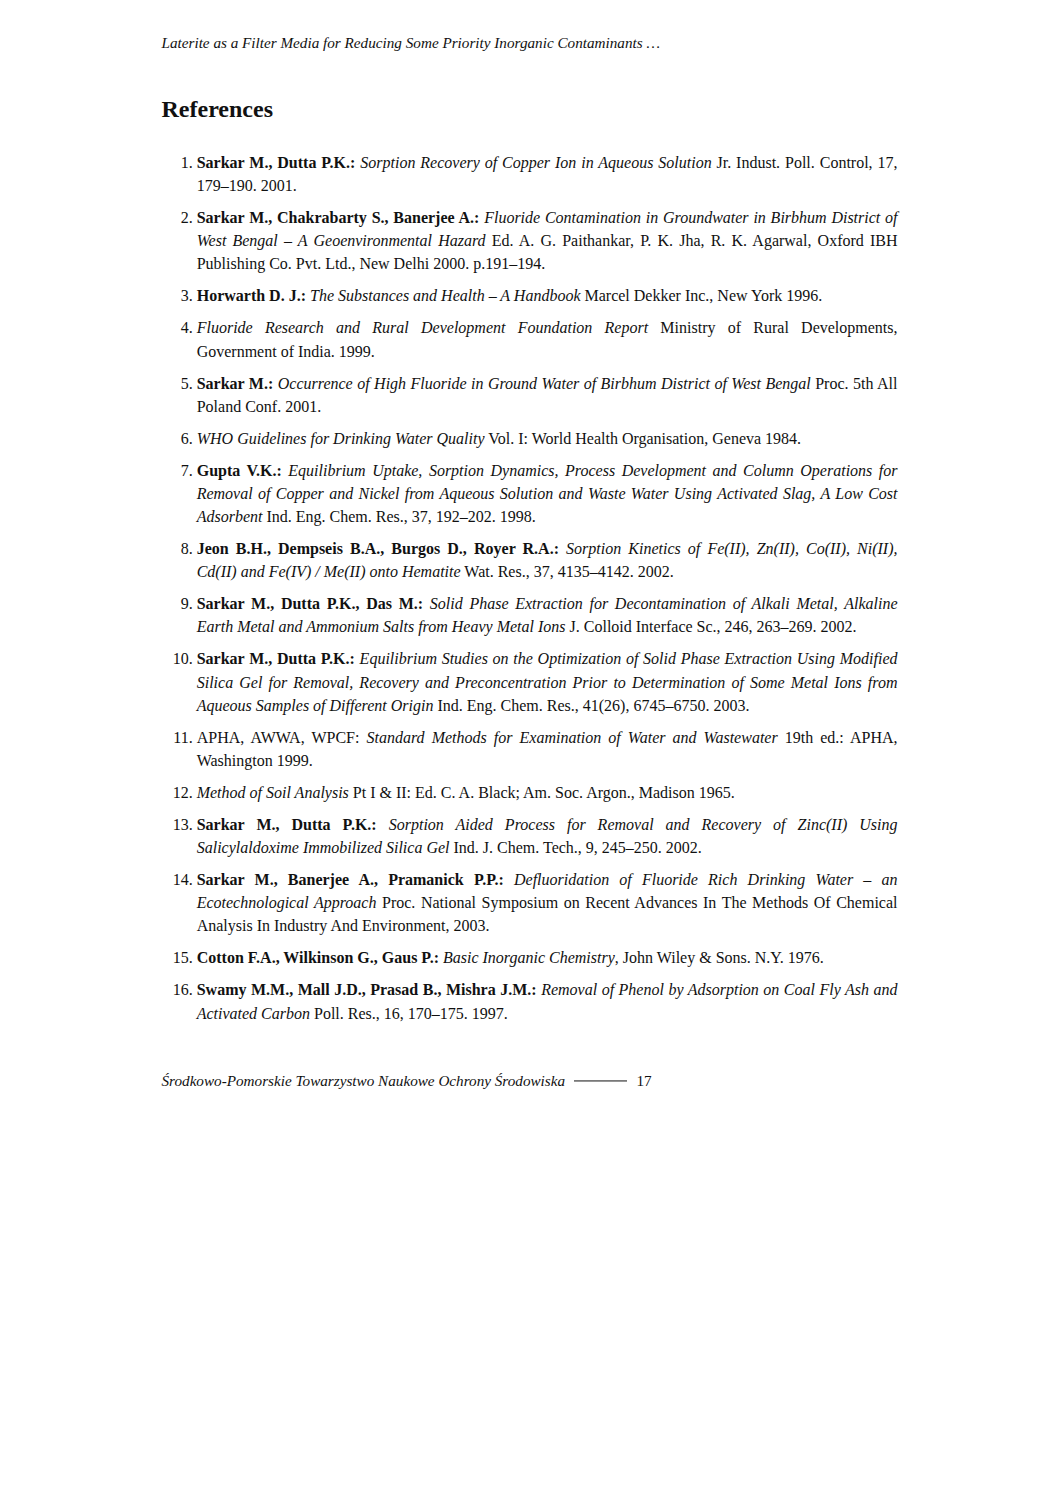Laterite as a Filter Media for Reducing Some Priority Inorganic Contaminants …
References
Sarkar M., Dutta P.K.: Sorption Recovery of Copper Ion in Aqueous Solution Jr. Indust. Poll. Control, 17, 179–190. 2001.
Sarkar M., Chakrabarty S., Banerjee A.: Fluoride Contamination in Groundwater in Birbhum District of West Bengal – A Geoenvironmental Hazard Ed. A. G. Paithankar, P. K. Jha, R. K. Agarwal, Oxford IBH Publishing Co. Pvt. Ltd., New Delhi 2000. p.191–194.
Horwarth D. J.: The Substances and Health – A Handbook Marcel Dekker Inc., New York 1996.
Fluoride Research and Rural Development Foundation Report Ministry of Rural Developments, Government of India. 1999.
Sarkar M.: Occurrence of High Fluoride in Ground Water of Birbhum District of West Bengal Proc. 5th All Poland Conf. 2001.
WHO Guidelines for Drinking Water Quality Vol. I: World Health Organisation, Geneva 1984.
Gupta V.K.: Equilibrium Uptake, Sorption Dynamics, Process Development and Column Operations for Removal of Copper and Nickel from Aqueous Solution and Waste Water Using Activated Slag, A Low Cost Adsorbent Ind. Eng. Chem. Res., 37, 192–202. 1998.
Jeon B.H., Dempseis B.A., Burgos D., Royer R.A.: Sorption Kinetics of Fe(II), Zn(II), Co(II), Ni(II), Cd(II) and Fe(IV) / Me(II) onto Hematite Wat. Res., 37, 4135–4142. 2002.
Sarkar M., Dutta P.K., Das M.: Solid Phase Extraction for Decontamination of Alkali Metal, Alkaline Earth Metal and Ammonium Salts from Heavy Metal Ions J. Colloid Interface Sc., 246, 263–269. 2002.
Sarkar M., Dutta P.K.: Equilibrium Studies on the Optimization of Solid Phase Extraction Using Modified Silica Gel for Removal, Recovery and Preconcentration Prior to Determination of Some Metal Ions from Aqueous Samples of Different Origin Ind. Eng. Chem. Res., 41(26), 6745–6750. 2003.
APHA, AWWA, WPCF: Standard Methods for Examination of Water and Wastewater 19th ed.: APHA, Washington 1999.
Method of Soil Analysis Pt I & II: Ed. C. A. Black; Am. Soc. Argon., Madison 1965.
Sarkar M., Dutta P.K.: Sorption Aided Process for Removal and Recovery of Zinc(II) Using Salicylaldoxime Immobilized Silica Gel Ind. J. Chem. Tech., 9, 245–250. 2002.
Sarkar M., Banerjee A., Pramanick P.P.: Defluoridation of Fluoride Rich Drinking Water – an Ecotechnological Approach Proc. National Symposium on Recent Advances In The Methods Of Chemical Analysis In Industry And Environment, 2003.
Cotton F.A., Wilkinson G., Gaus P.: Basic Inorganic Chemistry, John Wiley & Sons. N.Y. 1976.
Swamy M.M., Mall J.D., Prasad B., Mishra J.M.: Removal of Phenol by Adsorption on Coal Fly Ash and Activated Carbon Poll. Res., 16, 170–175. 1997.
Środkowo-Pomorskie Towarzystwo Naukowe Ochrony Środowiska 17